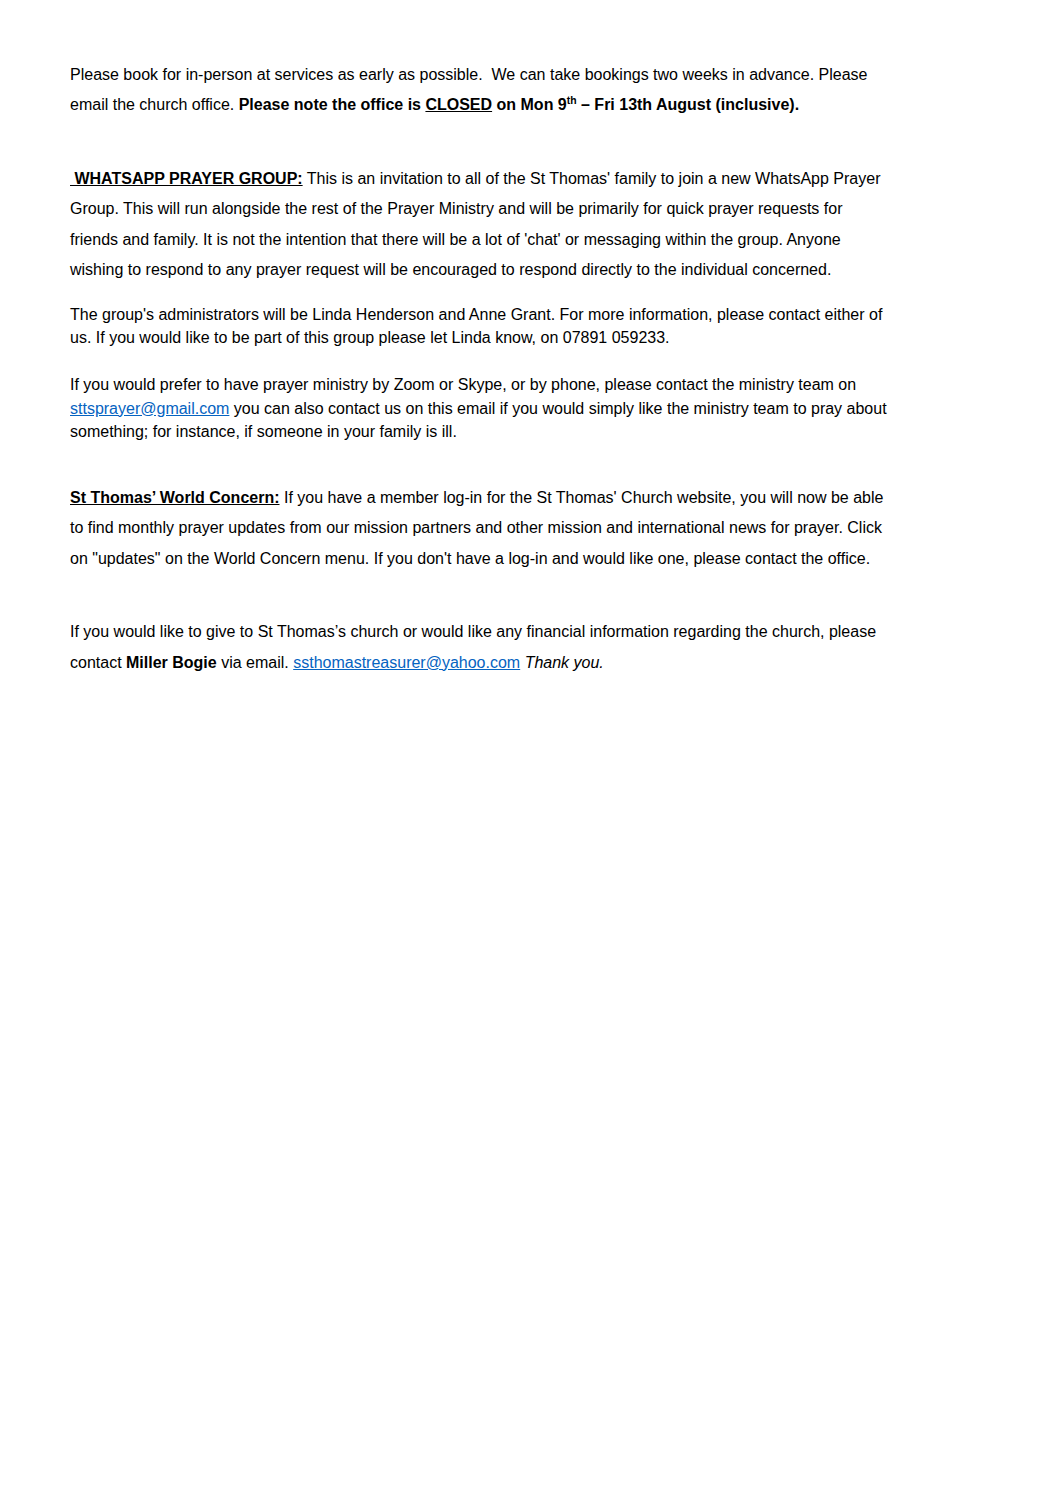Please book for in-person at services as early as possible. We can take bookings two weeks in advance. Please email the church office. Please note the office is CLOSED on Mon 9th – Fri 13th August (inclusive).
WHATSAPP PRAYER GROUP: This is an invitation to all of the St Thomas' family to join a new WhatsApp Prayer Group. This will run alongside the rest of the Prayer Ministry and will be primarily for quick prayer requests for friends and family. It is not the intention that there will be a lot of 'chat' or messaging within the group. Anyone wishing to respond to any prayer request will be encouraged to respond directly to the individual concerned.
The group's administrators will be Linda Henderson and Anne Grant. For more information, please contact either of us. If you would like to be part of this group please let Linda know, on 07891 059233.
If you would prefer to have prayer ministry by Zoom or Skype, or by phone, please contact the ministry team on sttsprayer@gmail.com you can also contact us on this email if you would simply like the ministry team to pray about something; for instance, if someone in your family is ill.
St Thomas’ World Concern: If you have a member log-in for the St Thomas' Church website, you will now be able to find monthly prayer updates from our mission partners and other mission and international news for prayer. Click on "updates" on the World Concern menu. If you don't have a log-in and would like one, please contact the office.
If you would like to give to St Thomas’s church or would like any financial information regarding the church, please contact Miller Bogie via email. ssthomastreasurer@yahoo.com Thank you.